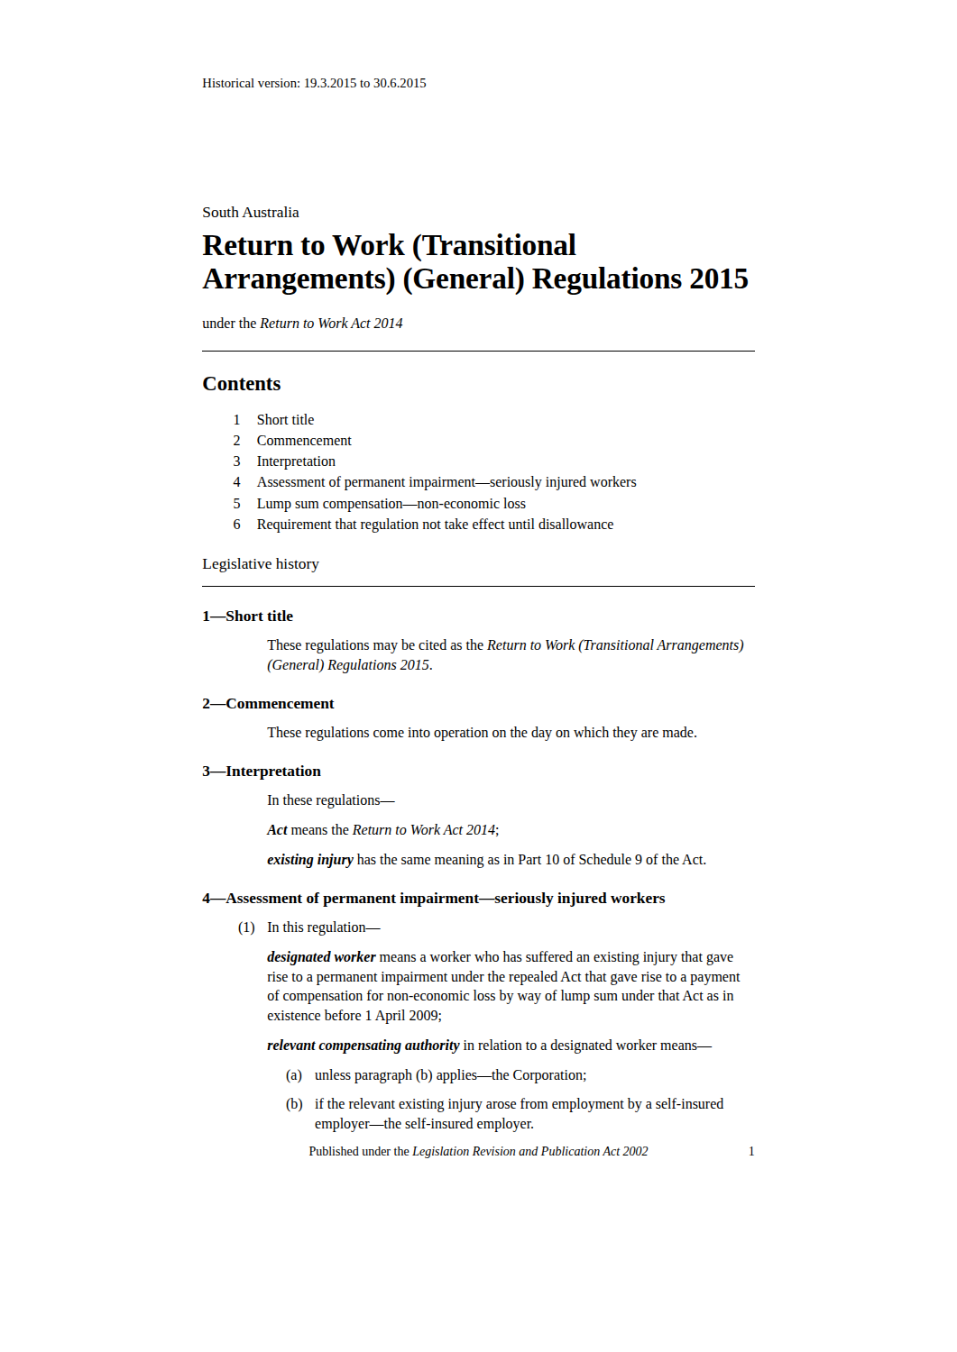Historical version: 19.3.2015 to 30.6.2015
South Australia
Return to Work (Transitional Arrangements) (General) Regulations 2015
under the Return to Work Act 2014
Contents
| 1 | Short title |
| 2 | Commencement |
| 3 | Interpretation |
| 4 | Assessment of permanent impairment—seriously injured workers |
| 5 | Lump sum compensation—non-economic loss |
| 6 | Requirement that regulation not take effect until disallowance |
Legislative history
1—Short title
These regulations may be cited as the Return to Work (Transitional Arrangements) (General) Regulations 2015.
2—Commencement
These regulations come into operation on the day on which they are made.
3—Interpretation
In these regulations—
Act means the Return to Work Act 2014;
existing injury has the same meaning as in Part 10 of Schedule 9 of the Act.
4—Assessment of permanent impairment—seriously injured workers
(1) In this regulation—
designated worker means a worker who has suffered an existing injury that gave rise to a permanent impairment under the repealed Act that gave rise to a payment of compensation for non-economic loss by way of lump sum under that Act as in existence before 1 April 2009;
relevant compensating authority in relation to a designated worker means—
(a) unless paragraph (b) applies—the Corporation;
(b) if the relevant existing injury arose from employment by a self-insured employer—the self-insured employer.
Published under the Legislation Revision and Publication Act 2002
1